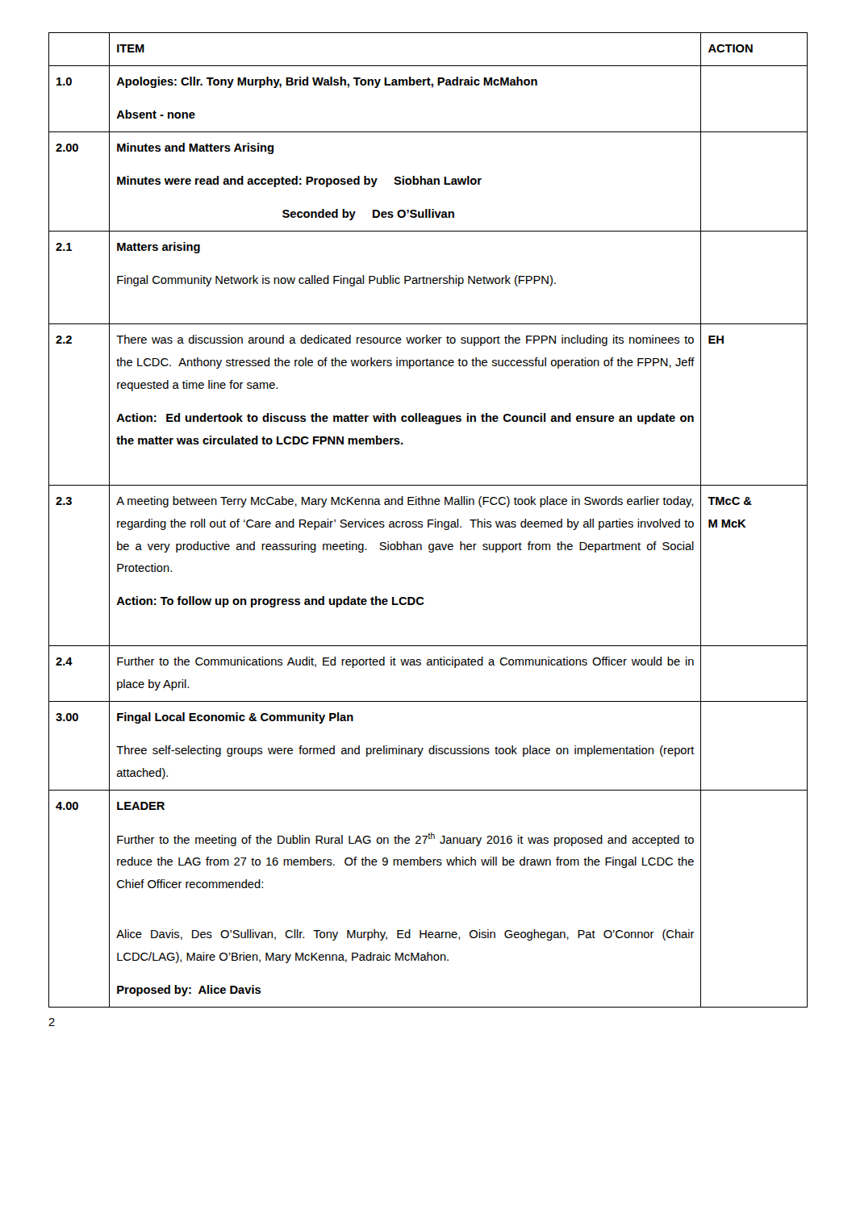| | ITEM | ACTION |
| 1.0 | Apologies: Cllr. Tony Murphy, Brid Walsh, Tony Lambert, Padraic McMahon Absent - none | |
| 2.00 | Minutes and Matters Arising Minutes were read and accepted: Proposed by Siobhan Lawlor Seconded by Des O’Sullivan | |
| 2.1 | Matters arising Fingal Community Network is now called Fingal Public Partnership Network (FPPN). | |
| 2.2 | There was a discussion around a dedicated resource worker to support the FPPN including its nominees to the LCDC. Anthony stressed the role of the workers importance to the successful operation of the FPPN, Jeff requested a time line for same. Action: Ed undertook to discuss the matter with colleagues in the Council and ensure an update on the matter was circulated to LCDC FPNN members. | EH |
| 2.3 | A meeting between Terry McCabe, Mary McKenna and Eithne Mallin (FCC) took place in Swords earlier today, regarding the roll out of ‘Care and Repair’ Services across Fingal. This was deemed by all parties involved to be a very productive and reassuring meeting. Siobhan gave her support from the Department of Social Protection. Action: To follow up on progress and update the LCDC | TMcC & M McK |
| 2.4 | Further to the Communications Audit, Ed reported it was anticipated a Communications Officer would be in place by April. | |
| 3.00 | Fingal Local Economic & Community Plan Three self-selecting groups were formed and preliminary discussions took place on implementation (report attached). | |
| 4.00 | LEADER Further to the meeting of the Dublin Rural LAG on the 27 th January 2016 it was proposed and accepted to reduce the LAG from 27 to 16 members. Of the 9 members which will be drawn from the Fingal LCDC the Chief Officer recommended: Alice Davis, Des O’Sullivan, Cllr. Tony Murphy, Ed Hearne, Oisin Geoghegan, Pat O’Connor (Chair LCDC/LAG), Maire O’Brien, Mary McKenna, Padraic McMahon. Proposed by: Alice Davis | |
2